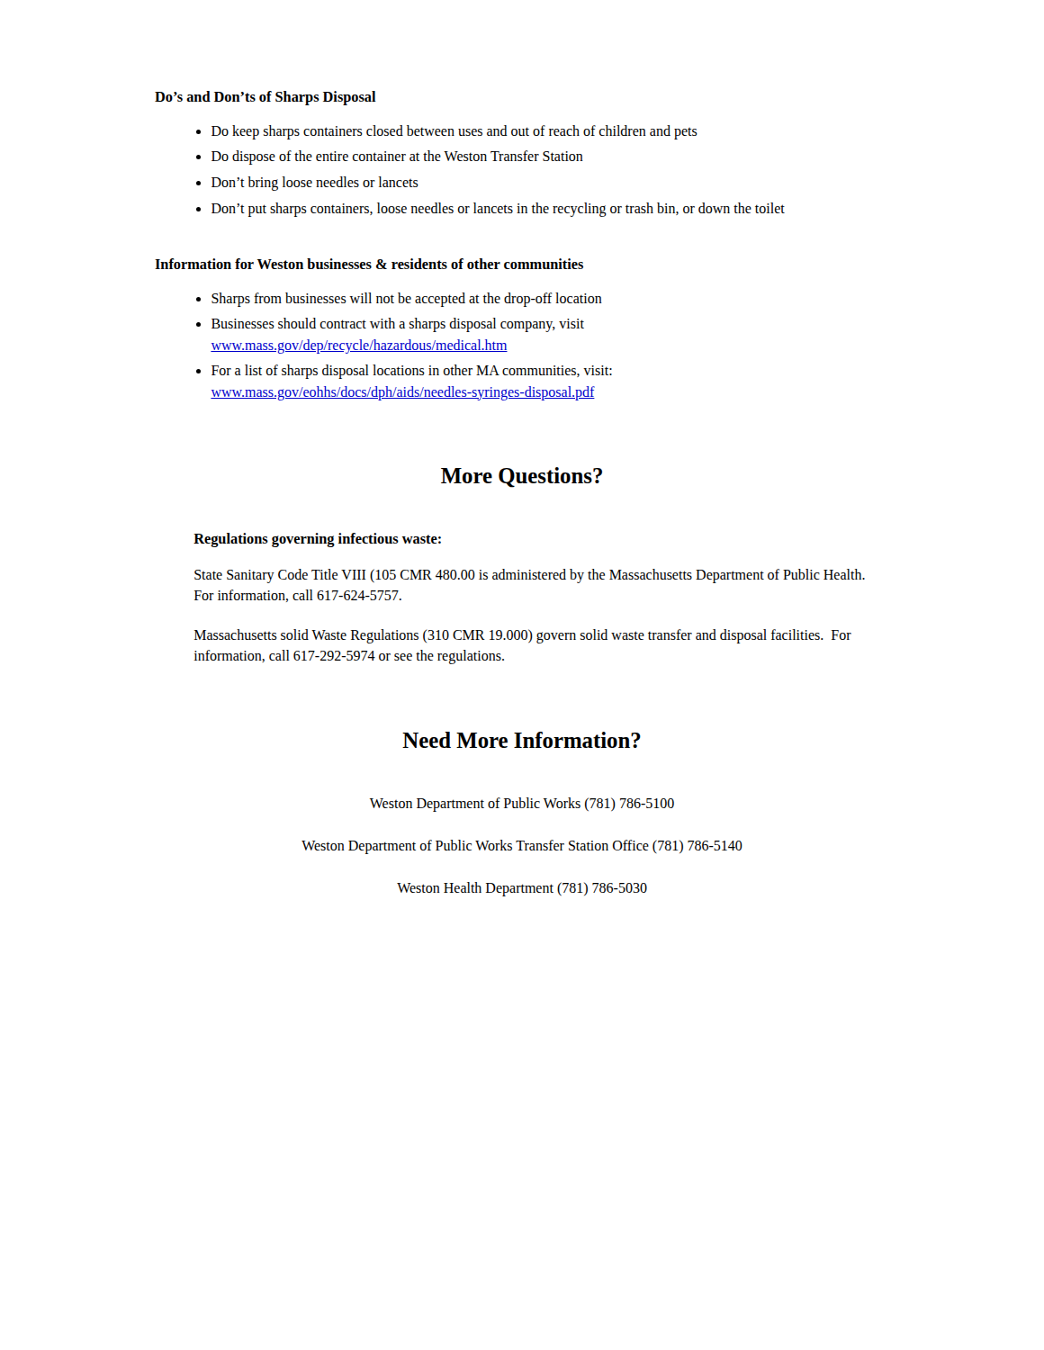Do’s and Don’ts of Sharps Disposal
Do keep sharps containers closed between uses and out of reach of children and pets
Do dispose of the entire container at the Weston Transfer Station
Don’t bring loose needles or lancets
Don’t put sharps containers, loose needles or lancets in the recycling or trash bin, or down the toilet
Information for Weston businesses & residents of other communities
Sharps from businesses will not be accepted at the drop-off location
Businesses should contract with a sharps disposal company, visit
www.mass.gov/dep/recycle/hazardous/medical.htm
For a list of sharps disposal locations in other MA communities, visit:
www.mass.gov/eohhs/docs/dph/aids/needles-syringes-disposal.pdf
More Questions?
Regulations governing infectious waste:
State Sanitary Code Title VIII (105 CMR 480.00 is administered by the Massachusetts Department of Public Health. For information, call 617-624-5757.
Massachusetts solid Waste Regulations (310 CMR 19.000) govern solid waste transfer and disposal facilities. For information, call 617-292-5974 or see the regulations.
Need More Information?
Weston Department of Public Works (781) 786-5100
Weston Department of Public Works Transfer Station Office (781) 786-5140
Weston Health Department (781) 786-5030